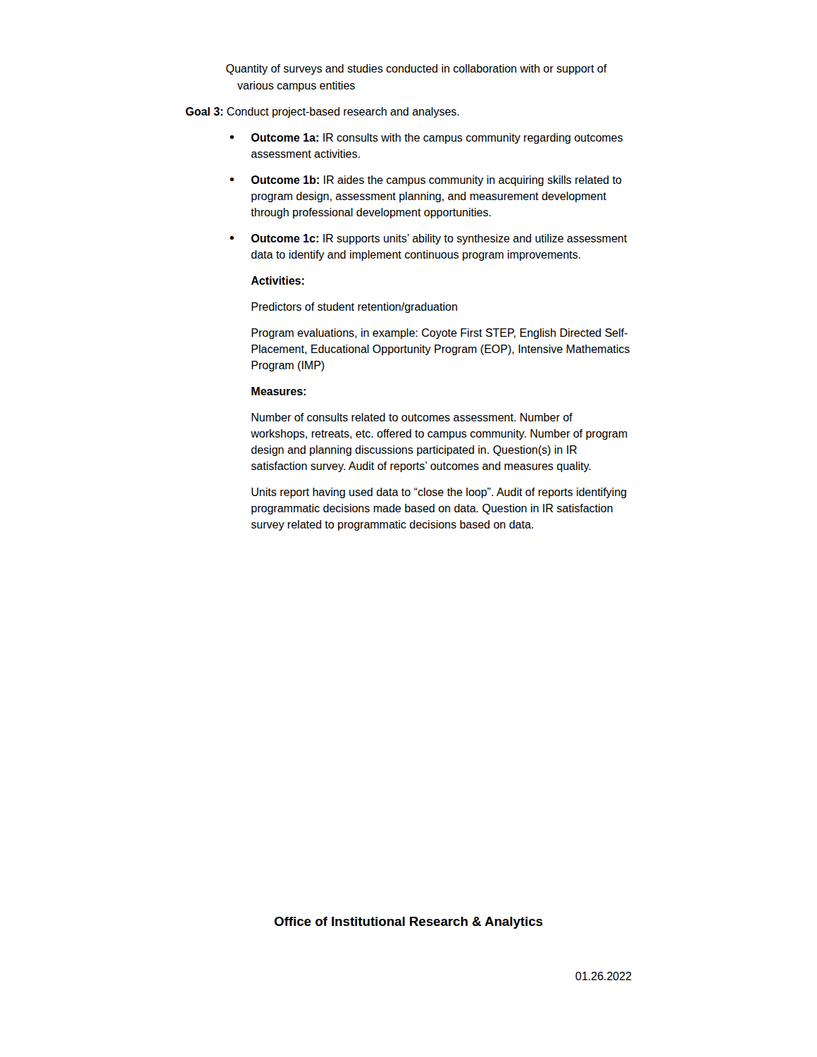Quantity of surveys and studies conducted in collaboration with or support of various campus entities
Goal 3: Conduct project-based research and analyses.
Outcome 1a: IR consults with the campus community regarding outcomes assessment activities.
Outcome 1b: IR aides the campus community in acquiring skills related to program design, assessment planning, and measurement development through professional development opportunities.
Outcome 1c: IR supports units’ ability to synthesize and utilize assessment data to identify and implement continuous program improvements.
Activities:
Predictors of student retention/graduation
Program evaluations, in example: Coyote First STEP, English Directed Self-Placement, Educational Opportunity Program (EOP), Intensive Mathematics Program (IMP)
Measures:
Number of consults related to outcomes assessment. Number of workshops, retreats, etc. offered to campus community. Number of program design and planning discussions participated in. Question(s) in IR satisfaction survey. Audit of reports’ outcomes and measures quality.
Units report having used data to “close the loop”. Audit of reports identifying programmatic decisions made based on data. Question in IR satisfaction survey related to programmatic decisions based on data.
Office of Institutional Research & Analytics
01.26.2022